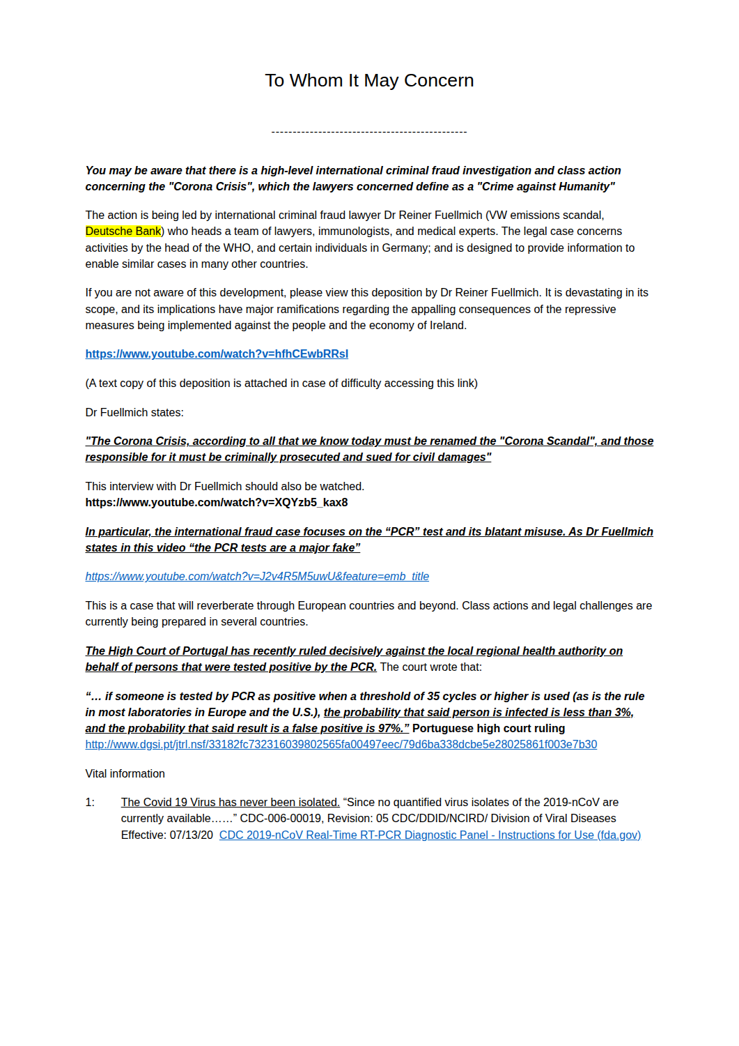To Whom It May Concern
----------------------------------------------
You may be aware that there is a high-level international criminal fraud investigation and class action concerning the "Corona Crisis", which the lawyers concerned define as a "Crime against Humanity"
The action is being led by international criminal fraud lawyer Dr Reiner Fuellmich (VW emissions scandal, Deutsche Bank) who heads a team of lawyers, immunologists, and medical experts. The legal case concerns activities by the head of the WHO, and certain individuals in Germany; and is designed to provide information to enable similar cases in many other countries.
If you are not aware of this development, please view this deposition by Dr Reiner Fuellmich. It is devastating in its scope, and its implications have major ramifications regarding the appalling consequences of the repressive measures being implemented against the people and the economy of Ireland.
https://www.youtube.com/watch?v=hfhCEwbRRsI
(A text copy of this deposition is attached in case of difficulty accessing this link)
Dr Fuellmich states:
"The Corona Crisis, according to all that we know today must be renamed the "Corona Scandal", and those responsible for it must be criminally prosecuted and sued for civil damages"
This interview with Dr Fuellmich should also be watched.
https://www.youtube.com/watch?v=XQYzb5_kax8
In particular, the international fraud case focuses on the “PCR” test and its blatant misuse. As Dr Fuellmich states in this video “the PCR tests are a major fake”
https://www.youtube.com/watch?v=J2v4R5M5uwU&feature=emb_title
This is a case that will reverberate through European countries and beyond. Class actions and legal challenges are currently being prepared in several countries.
The High Court of Portugal has recently ruled decisively against the local regional health authority on behalf of persons that were tested positive by the PCR. The court wrote that:
“… if someone is tested by PCR as positive when a threshold of 35 cycles or higher is used (as is the rule in most laboratories in Europe and the U.S.), the probability that said person is infected is less than 3%, and the probability that said result is a false positive is 97%.” Portuguese high court ruling
http://www.dgsi.pt/jtrl.nsf/33182fc732316039802565fa00497eec/79d6ba338dcbe5e28025861f003e7b30
Vital information
1:
The Covid 19 Virus has never been isolated. “Since no quantified virus isolates of the 2019-nCoV are currently available……” CDC-006-00019, Revision: 05 CDC/DDID/NCIRD/ Division of Viral Diseases Effective: 07/13/20 CDC 2019-nCoV Real-Time RT-PCR Diagnostic Panel - Instructions for Use (fda.gov)